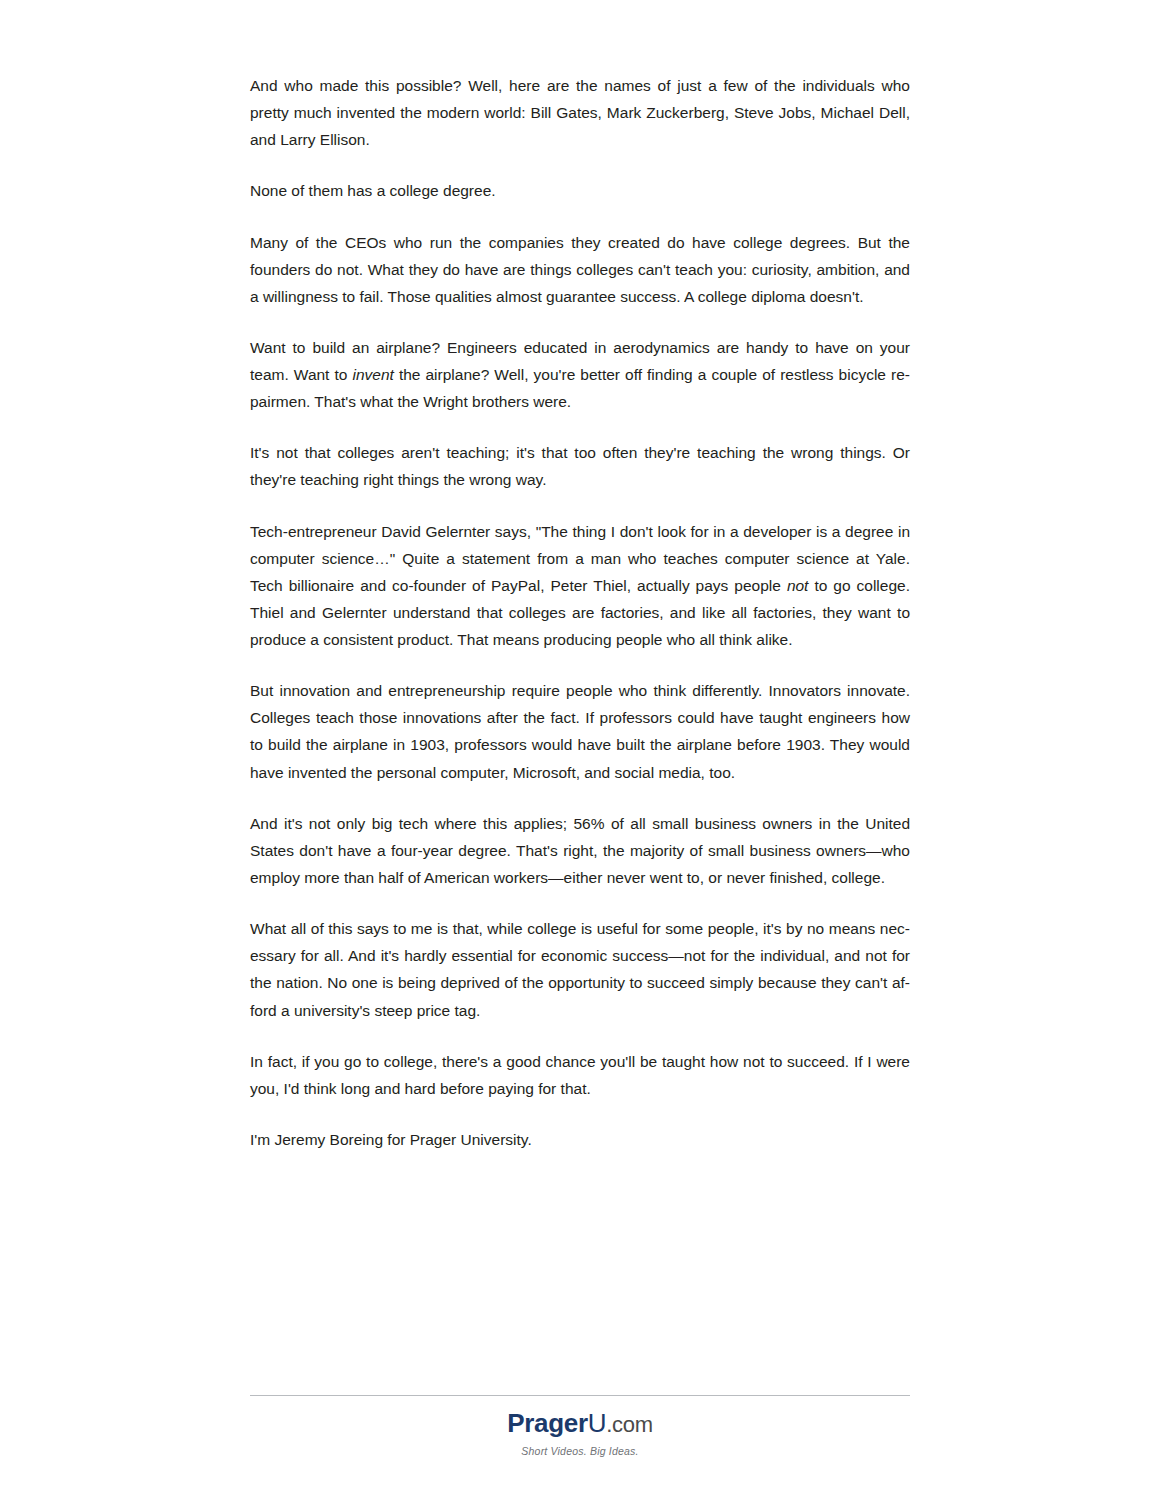And who made this possible? Well, here are the names of just a few of the individuals who pretty much invented the modern world: Bill Gates, Mark Zuckerberg, Steve Jobs, Michael Dell, and Larry Ellison.
None of them has a college degree.
Many of the CEOs who run the companies they created do have college degrees. But the founders do not. What they do have are things colleges can't teach you: curiosity, ambition, and a willingness to fail. Those qualities almost guarantee success. A college diploma doesn't.
Want to build an airplane? Engineers educated in aerodynamics are handy to have on your team. Want to invent the airplane? Well, you're better off finding a couple of restless bicycle repairmen. That's what the Wright brothers were.
It's not that colleges aren't teaching; it's that too often they're teaching the wrong things. Or they're teaching right things the wrong way.
Tech-entrepreneur David Gelernter says, "The thing I don't look for in a developer is a degree in computer science…" Quite a statement from a man who teaches computer science at Yale. Tech billionaire and co-founder of PayPal, Peter Thiel, actually pays people not to go college. Thiel and Gelernter understand that colleges are factories, and like all factories, they want to produce a consistent product. That means producing people who all think alike.
But innovation and entrepreneurship require people who think differently. Innovators innovate. Colleges teach those innovations after the fact. If professors could have taught engineers how to build the airplane in 1903, professors would have built the airplane before 1903. They would have invented the personal computer, Microsoft, and social media, too.
And it's not only big tech where this applies; 56% of all small business owners in the United States don't have a four-year degree. That's right, the majority of small business owners—who employ more than half of American workers—either never went to, or never finished, college.
What all of this says to me is that, while college is useful for some people, it's by no means necessary for all. And it's hardly essential for economic success—not for the individual, and not for the nation. No one is being deprived of the opportunity to succeed simply because they can't afford a university's steep price tag.
In fact, if you go to college, there's a good chance you'll be taught how not to succeed. If I were you, I'd think long and hard before paying for that.
I'm Jeremy Boreing for Prager University.
PragerU.com
Short Videos. Big Ideas.